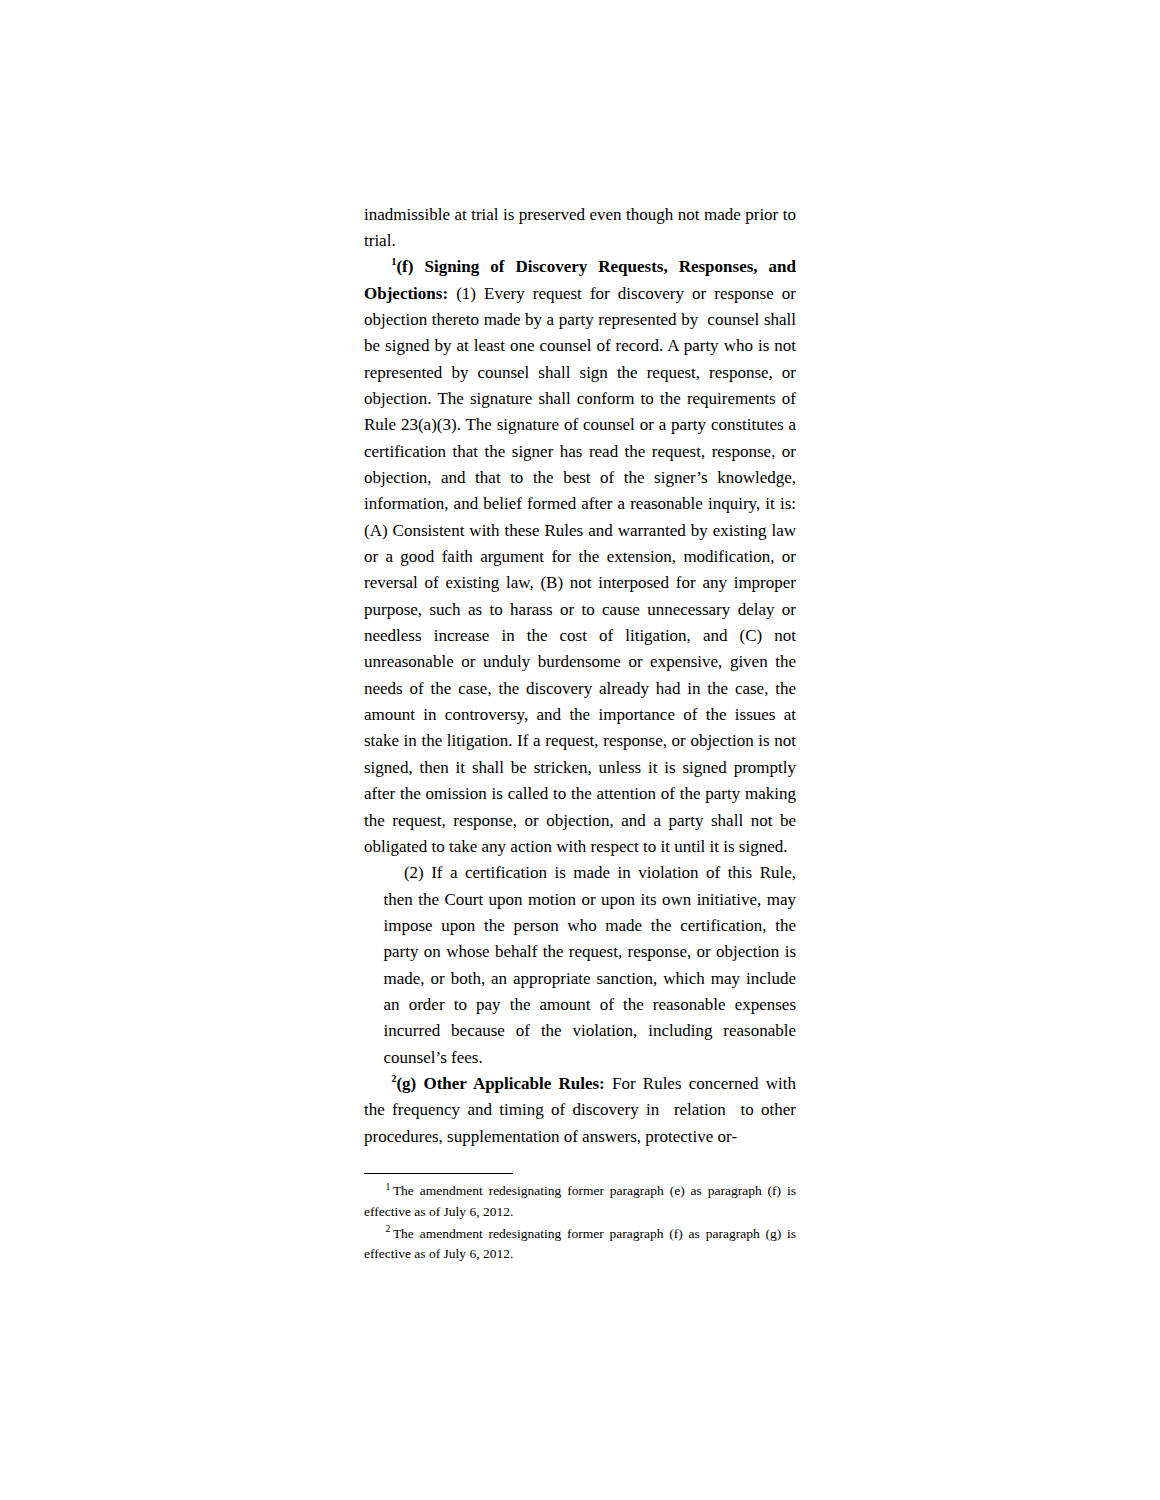inadmissible at trial is preserved even though not made prior to trial.
1(f) Signing of Discovery Requests, Responses, and Objections: (1) Every request for discovery or response or objection thereto made by a party represented by counsel shall be signed by at least one counsel of record. A party who is not represented by counsel shall sign the request, response, or objection. The signature shall conform to the requirements of Rule 23(a)(3). The signature of counsel or a party constitutes a certification that the signer has read the request, response, or objection, and that to the best of the signer’s knowledge, information, and belief formed after a reasonable inquiry, it is: (A) Consistent with these Rules and warranted by existing law or a good faith argument for the extension, modification, or reversal of existing law, (B) not interposed for any improper purpose, such as to harass or to cause unnecessary delay or needless increase in the cost of litigation, and (C) not unreasonable or unduly burdensome or expensive, given the needs of the case, the discovery already had in the case, the amount in controversy, and the importance of the issues at stake in the litigation. If a request, response, or objection is not signed, then it shall be stricken, unless it is signed promptly after the omission is called to the attention of the party making the request, response, or objection, and a party shall not be obligated to take any action with respect to it until it is signed.
(2) If a certification is made in violation of this Rule, then the Court upon motion or upon its own initiative, may impose upon the person who made the certification, the party on whose behalf the request, response, or objection is made, or both, an appropriate sanction, which may include an order to pay the amount of the reasonable expenses incurred because of the violation, including reasonable counsel’s fees.
2(g) Other Applicable Rules: For Rules concerned with the frequency and timing of discovery in relation to other procedures, supplementation of answers, protective or-
1The amendment redesignating former paragraph (e) as paragraph (f) is effective as of July 6, 2012.
2The amendment redesignating former paragraph (f) as paragraph (g) is effective as of July 6, 2012.